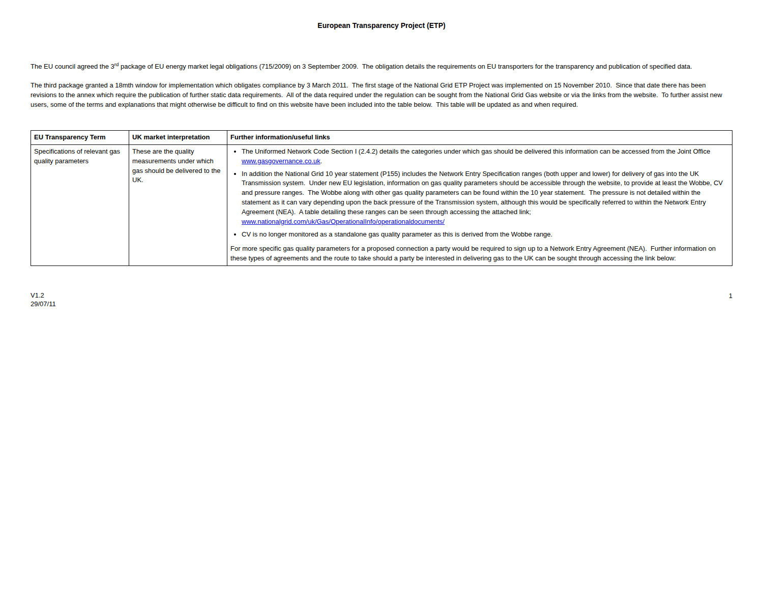European Transparency Project (ETP)
The EU council agreed the 3rd package of EU energy market legal obligations (715/2009) on 3 September 2009. The obligation details the requirements on EU transporters for the transparency and publication of specified data.
The third package granted a 18mth window for implementation which obligates compliance by 3 March 2011. The first stage of the National Grid ETP Project was implemented on 15 November 2010. Since that date there has been revisions to the annex which require the publication of further static data requirements. All of the data required under the regulation can be sought from the National Grid Gas website or via the links from the website. To further assist new users, some of the terms and explanations that might otherwise be difficult to find on this website have been included into the table below. This table will be updated as and when required.
| EU Transparency Term | UK market interpretation | Further information/useful links |
| --- | --- | --- |
| Specifications of relevant gas quality parameters | These are the quality measurements under which gas should be delivered to the UK. | The Uniformed Network Code Section I (2.4.2) details the categories under which gas should be delivered this information can be accessed from the Joint Office www.gasgovernance.co.uk . In addition the National Grid 10 year statement (P155) includes the Network Entry Specification ranges (both upper and lower) for delivery of gas into the UK Transmission system. Under new EU legislation, information on gas quality parameters should be accessible through the website, to provide at least the Wobbe, CV and pressure ranges. The Wobbe along with other gas quality parameters can be found within the 10 year statement. The pressure is not detailed within the statement as it can vary depending upon the back pressure of the Transmission system, although this would be specifically referred to within the Network Entry Agreement (NEA). A table detailing these ranges can be seen through accessing the attached link; www.nationalgrid.com/uk/Gas/OperationalInfo/operationaldocuments/ CV is no longer monitored as a standalone gas quality parameter as this is derived from the Wobbe range. For more specific gas quality parameters for a proposed connection a party would be required to sign up to a Network Entry Agreement (NEA). Further information on these types of agreements and the route to take should a party be interested in delivering gas to the UK can be sought through accessing the link below: |
V1.2
29/07/11
1